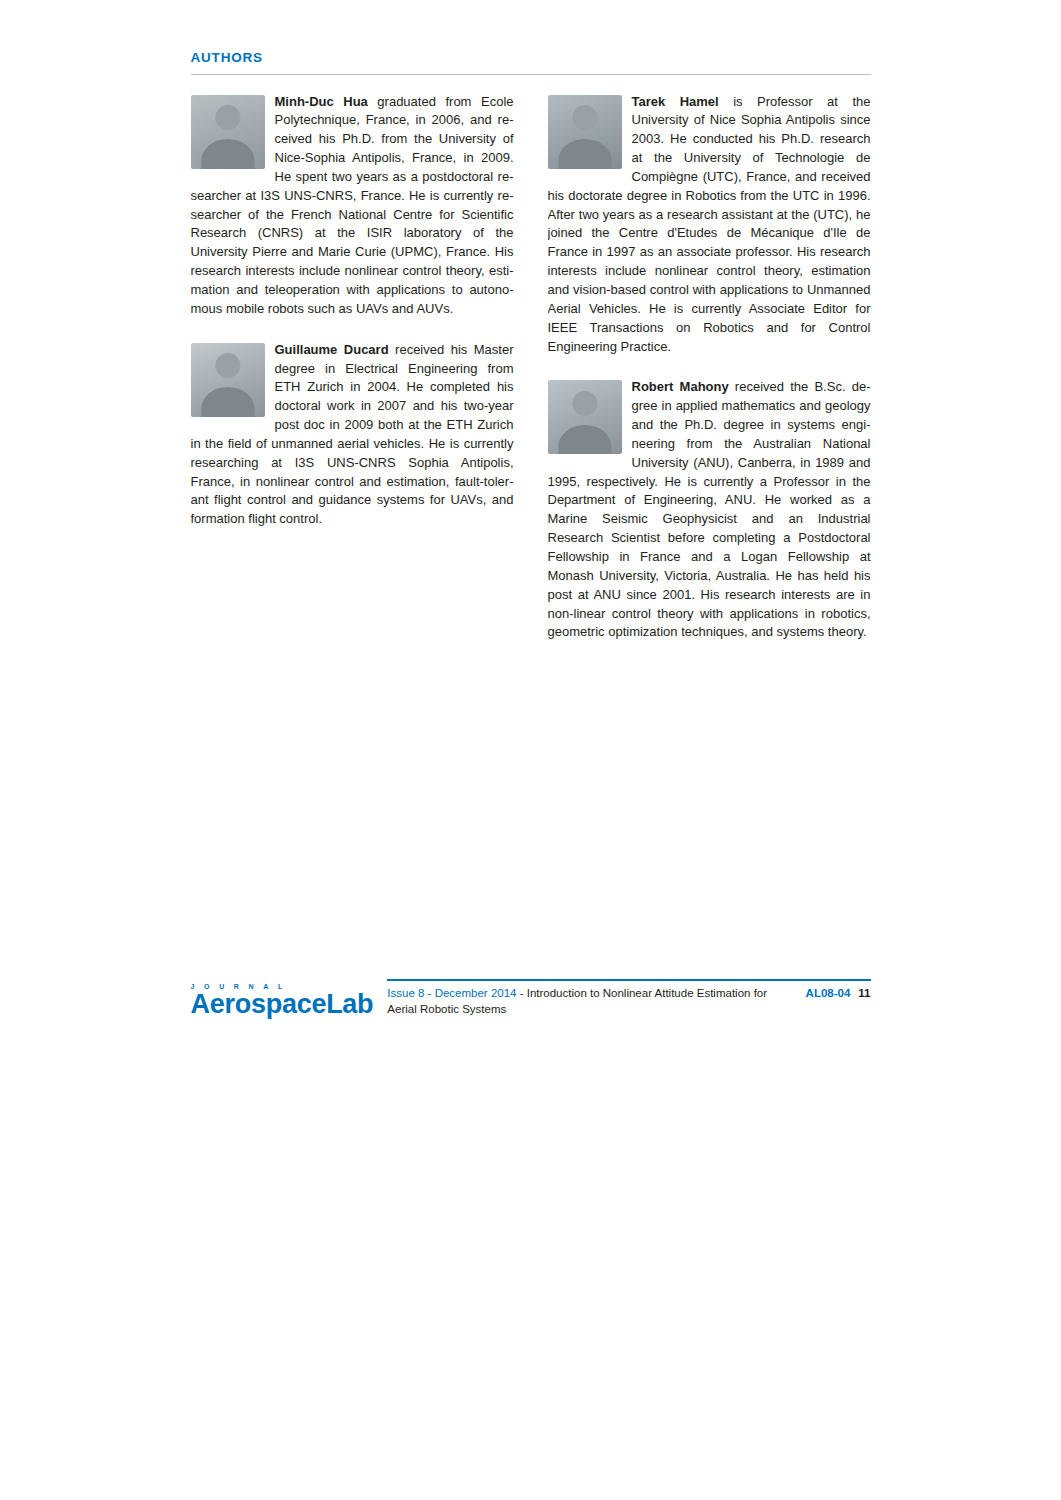AUTHORS
Minh-Duc Hua graduated from Ecole Polytechnique, France, in 2006, and received his Ph.D. from the University of Nice-Sophia Antipolis, France, in 2009. He spent two years as a postdoctoral researcher at I3S UNS-CNRS, France. He is currently researcher of the French National Centre for Scientific Research (CNRS) at the ISIR laboratory of the University Pierre and Marie Curie (UPMC), France. His research interests include nonlinear control theory, estimation and teleoperation with applications to autonomous mobile robots such as UAVs and AUVs.
Guillaume Ducard received his Master degree in Electrical Engineering from ETH Zurich in 2004. He completed his doctoral work in 2007 and his two-year post doc in 2009 both at the ETH Zurich in the field of unmanned aerial vehicles. He is currently researching at I3S UNS-CNRS Sophia Antipolis, France, in nonlinear control and estimation, fault-tolerant flight control and guidance systems for UAVs, and formation flight control.
Tarek Hamel is Professor at the University of Nice Sophia Antipolis since 2003. He conducted his Ph.D. research at the University of Technologie de Compiègne (UTC), France, and received his doctorate degree in Robotics from the UTC in 1996. After two years as a research assistant at the (UTC), he joined the Centre d'Etudes de Mécanique d'Ile de France in 1997 as an associate professor. His research interests include nonlinear control theory, estimation and vision-based control with applications to Unmanned Aerial Vehicles. He is currently Associate Editor for IEEE Transactions on Robotics and for Control Engineering Practice.
Robert Mahony received the B.Sc. degree in applied mathematics and geology and the Ph.D. degree in systems engineering from the Australian National University (ANU), Canberra, in 1989 and 1995, respectively. He is currently a Professor in the Department of Engineering, ANU. He worked as a Marine Seismic Geophysicist and an Industrial Research Scientist before completing a Postdoctoral Fellowship in France and a Logan Fellowship at Monash University, Victoria, Australia. He has held his post at ANU since 2001. His research interests are in non-linear control theory with applications in robotics, geometric optimization techniques, and systems theory.
J O U R N A L AerospaceLab
Issue 8 - December 2014 - Introduction to Nonlinear Attitude Estimation for Aerial Robotic Systems AL08-0411